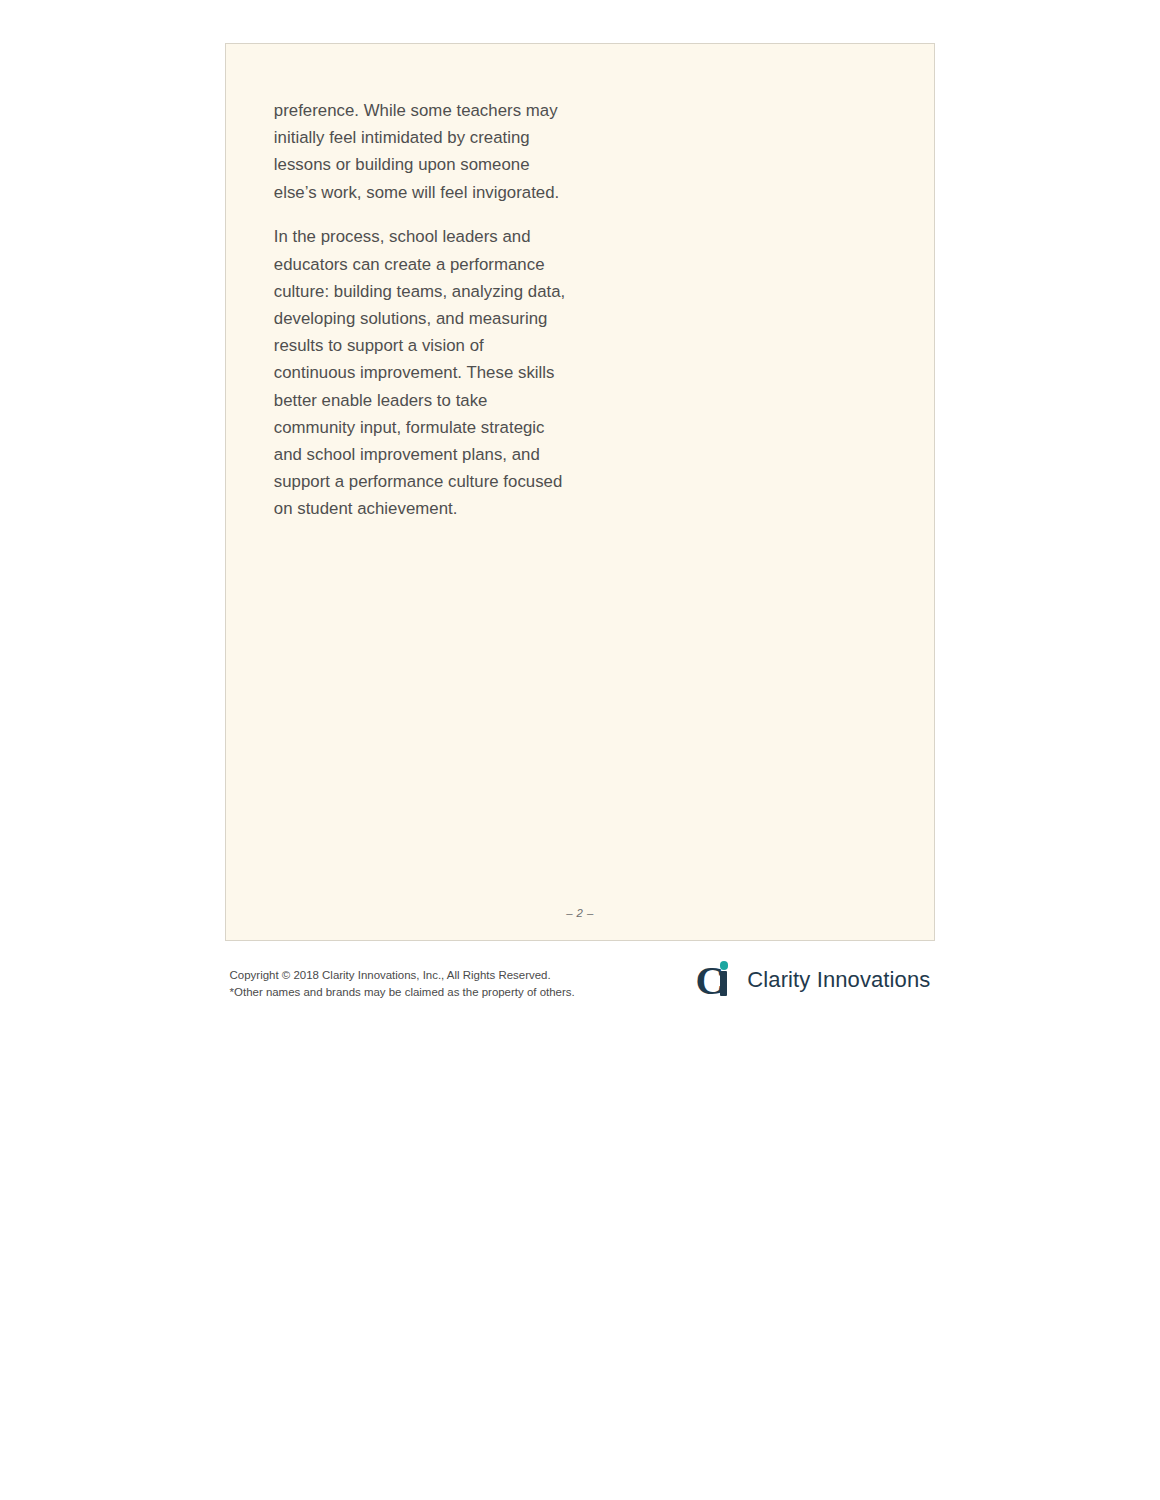preference. While some teachers may initially feel intimidated by creating lessons or building upon someone else’s work, some will feel invigorated.
In the process, school leaders and educators can create a performance culture: building teams, analyzing data, developing solutions, and measuring results to support a vision of continuous improvement. These skills better enable leaders to take community input, formulate strategic and school improvement plans, and support a performance culture focused on student achievement.
– 2 –
Copyright © 2018 Clarity Innovations, Inc., All Rights Reserved.
*Other names and brands may be claimed as the property of others.
C
Clarity Innovations